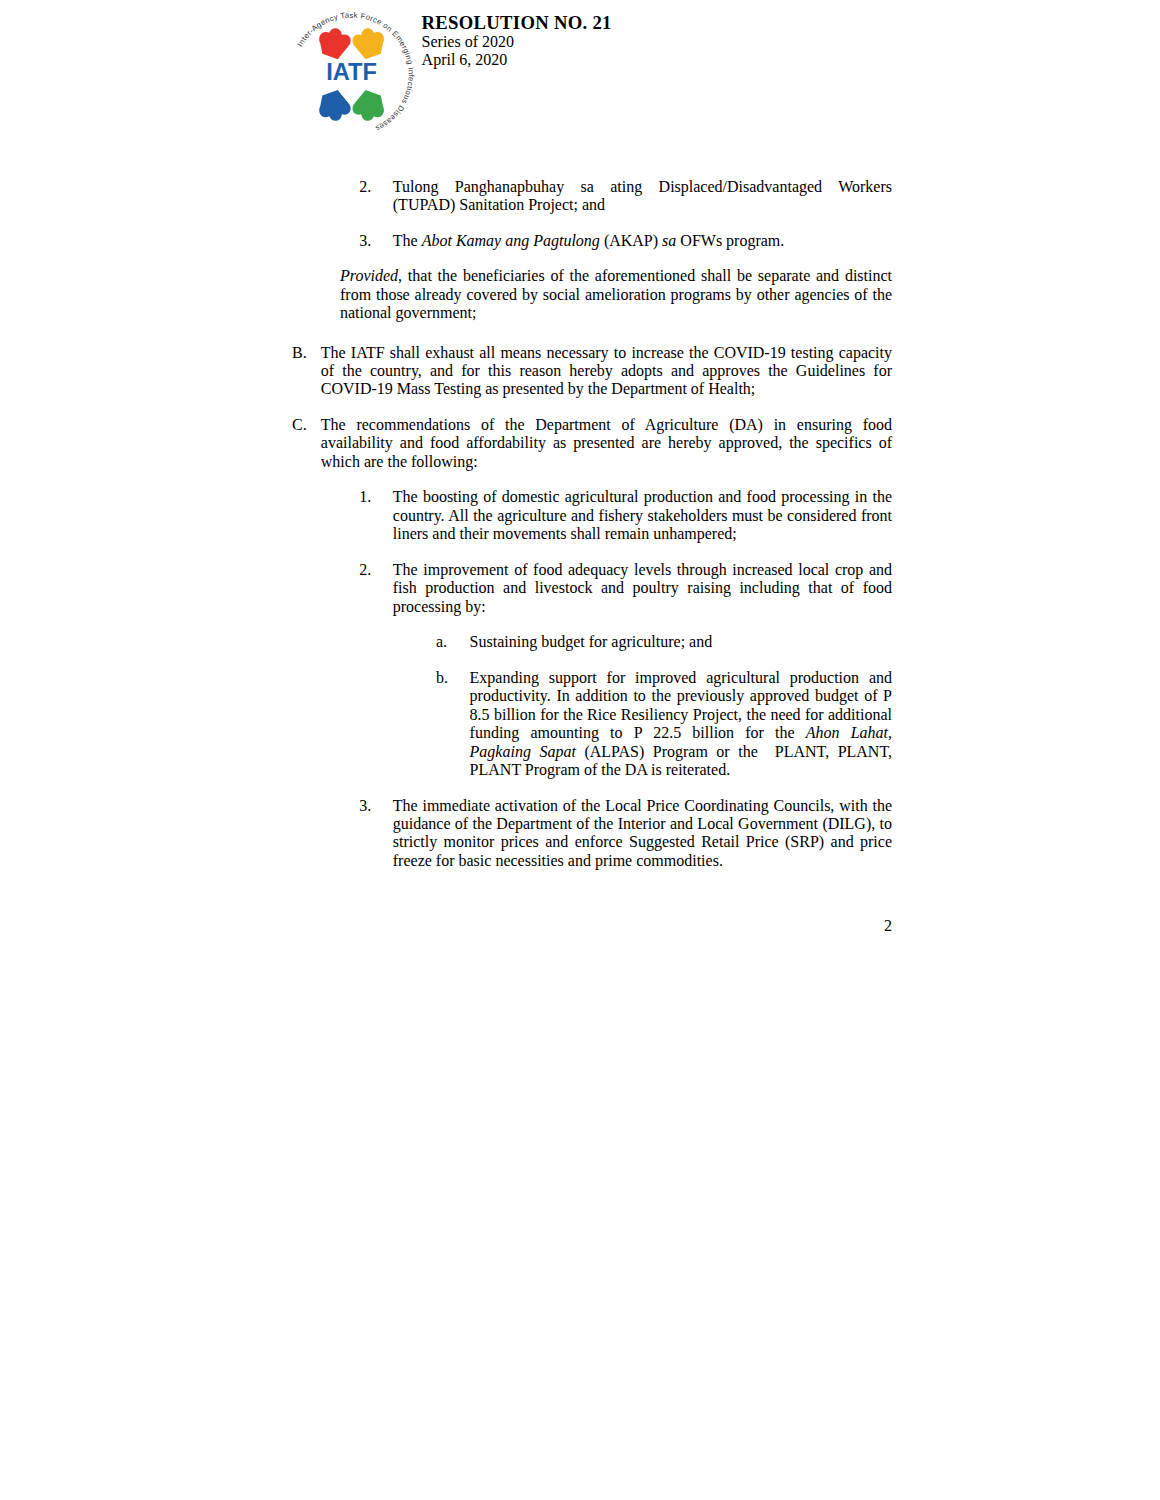IATF Inter-Agency Task Force on Emerging Infectious Diseases
RESOLUTION NO. 21
Series of 2020
April 6, 2020
2.
Tulong Panghanapbuhay sa ating Displaced/Disadvantaged Workers (TUPAD) Sanitation Project; and
3.
The Abot Kamay ang Pagtulong (AKAP) sa OFWs program.
Provided, that the beneficiaries of the aforementioned shall be separate and distinct from those already covered by social amelioration programs by other agencies of the national government;
B.
The IATF shall exhaust all means necessary to increase the COVID-19 testing capacity of the country, and for this reason hereby adopts and approves the Guidelines for COVID-19 Mass Testing as presented by the Department of Health;
C.
The recommendations of the Department of Agriculture (DA) in ensuring food availability and food affordability as presented are hereby approved, the specifics of which are the following:
1.
The boosting of domestic agricultural production and food processing in the country. All the agriculture and fishery stakeholders must be considered front liners and their movements shall remain unhampered;
2.
The improvement of food adequacy levels through increased local crop and fish production and livestock and poultry raising including that of food processing by:
a.
Sustaining budget for agriculture; and
b.
Expanding support for improved agricultural production and productivity. In addition to the previously approved budget of P 8.5 billion for the Rice Resiliency Project, the need for additional funding amounting to P 22.5 billion for the Ahon Lahat, Pagkaing Sapat (ALPAS) Program or the PLANT, PLANT, PLANT Program of the DA is reiterated.
3.
The immediate activation of the Local Price Coordinating Councils, with the guidance of the Department of the Interior and Local Government (DILG), to strictly monitor prices and enforce Suggested Retail Price (SRP) and price freeze for basic necessities and prime commodities.
2